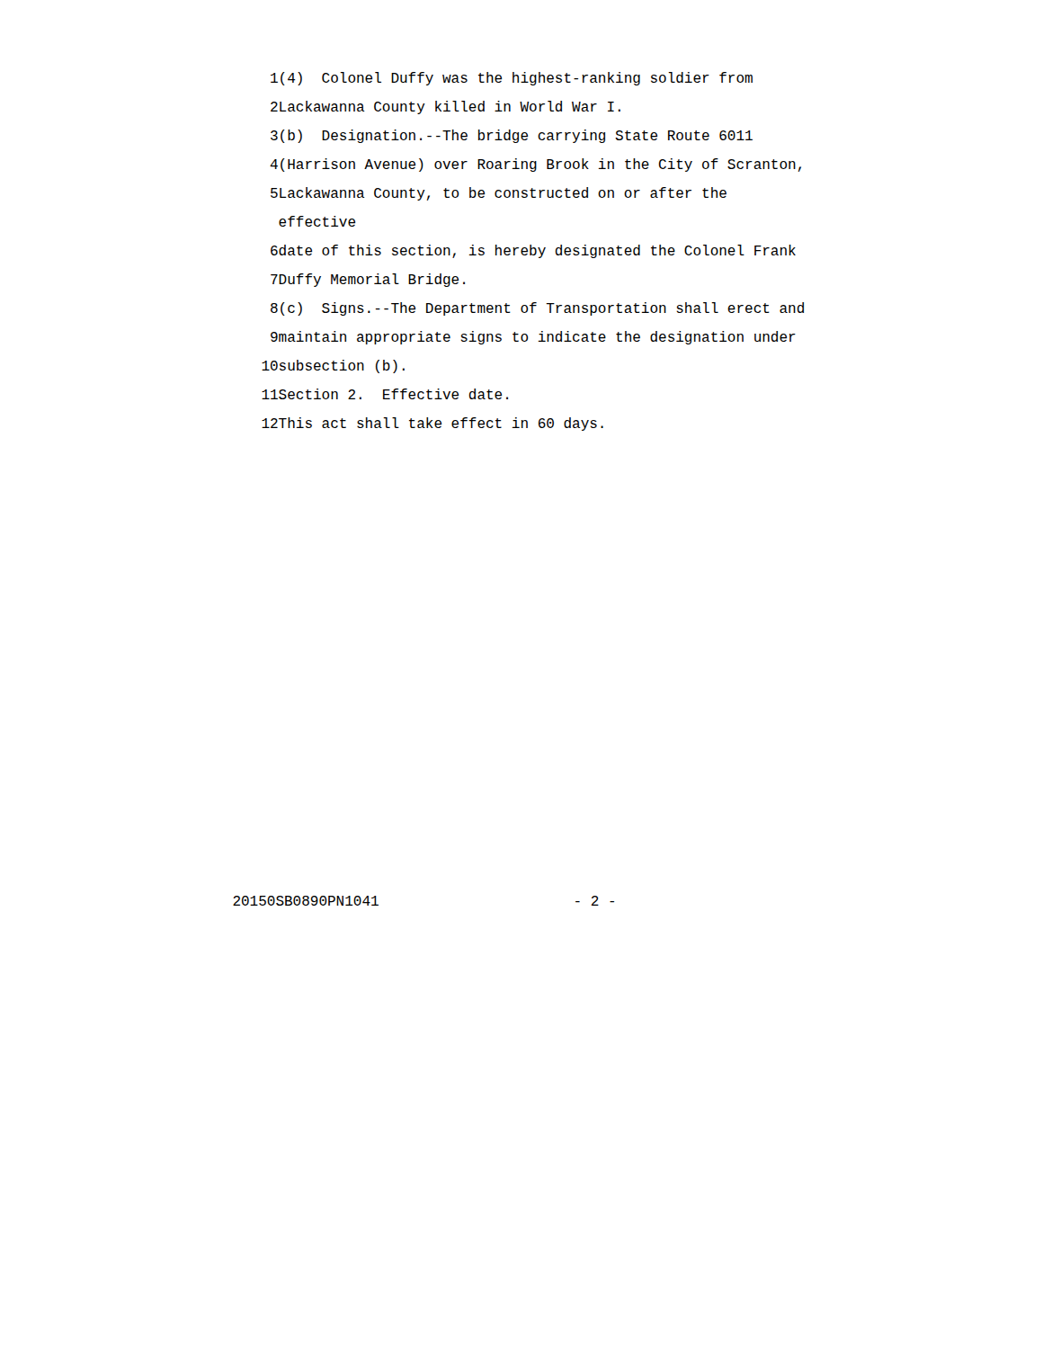| 1 | (4) Colonel Duffy was the highest-ranking soldier from |
| 2 | Lackawanna County killed in World War I. |
| 3 | (b) Designation.--The bridge carrying State Route 6011 |
| 4 | (Harrison Avenue) over Roaring Brook in the City of Scranton, |
| 5 | Lackawanna County, to be constructed on or after the effective |
| 6 | date of this section, is hereby designated the Colonel Frank |
| 7 | Duffy Memorial Bridge. |
| 8 | (c) Signs.--The Department of Transportation shall erect and |
| 9 | maintain appropriate signs to indicate the designation under |
| 10 | subsection (b). |
| 11 | Section 2. Effective date. |
| 12 | This act shall take effect in 60 days. |
20150SB0890PN1041
- 2 -